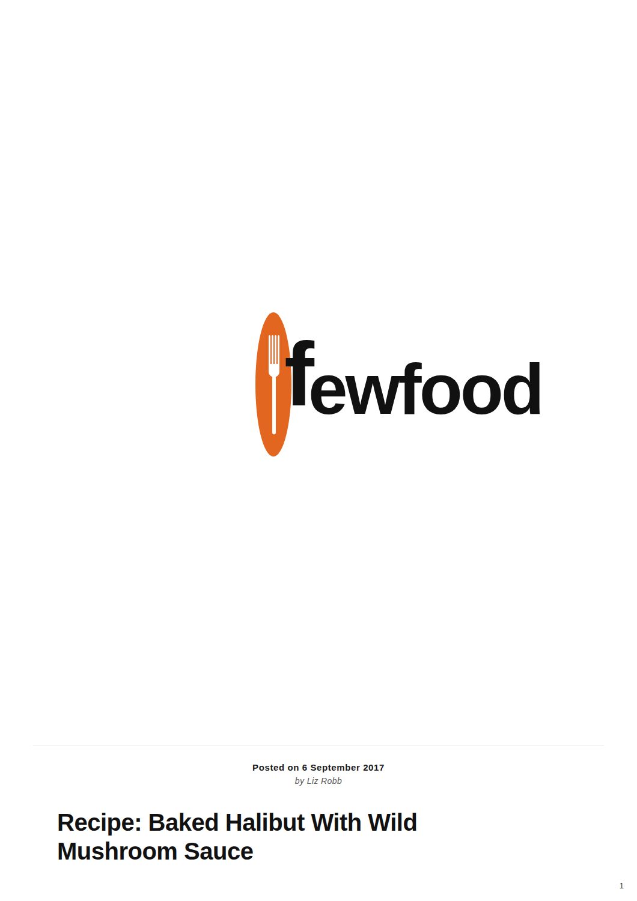fewfood
Posted on 6 September 2017
by Liz Robb
Recipe: Baked Halibut With Wild Mushroom Sauce
1